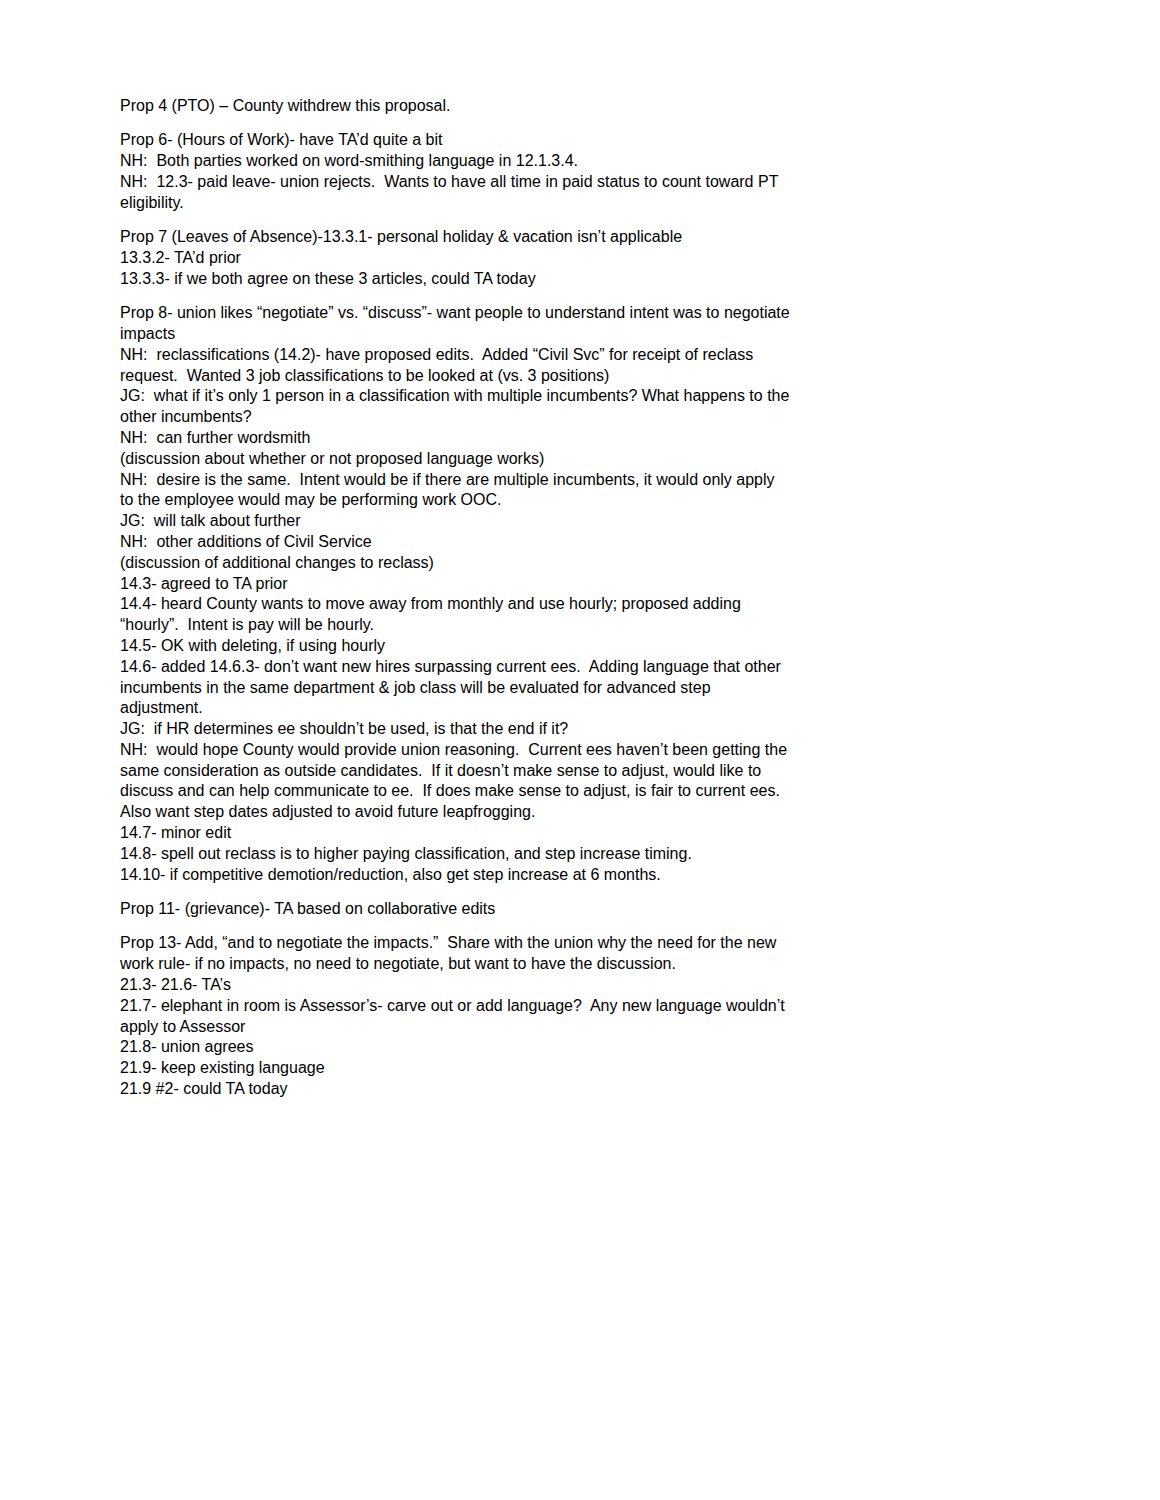Prop 4 (PTO) – County withdrew this proposal.
Prop 6- (Hours of Work)- have TA’d quite a bit
NH: Both parties worked on word-smithing language in 12.1.3.4.
NH: 12.3- paid leave- union rejects. Wants to have all time in paid status to count toward PT eligibility.
Prop 7 (Leaves of Absence)-13.3.1- personal holiday & vacation isn’t applicable
13.3.2- TA’d prior
13.3.3- if we both agree on these 3 articles, could TA today
Prop 8- union likes “negotiate” vs. “discuss”- want people to understand intent was to negotiate impacts
NH: reclassifications (14.2)- have proposed edits. Added “Civil Svc” for receipt of reclass request. Wanted 3 job classifications to be looked at (vs. 3 positions)
JG: what if it’s only 1 person in a classification with multiple incumbents? What happens to the other incumbents?
NH: can further wordsmith
(discussion about whether or not proposed language works)
NH: desire is the same. Intent would be if there are multiple incumbents, it would only apply to the employee would may be performing work OOC.
JG: will talk about further
NH: other additions of Civil Service
(discussion of additional changes to reclass)
14.3- agreed to TA prior
14.4- heard County wants to move away from monthly and use hourly; proposed adding “hourly”. Intent is pay will be hourly.
14.5- OK with deleting, if using hourly
14.6- added 14.6.3- don’t want new hires surpassing current ees. Adding language that other incumbents in the same department & job class will be evaluated for advanced step adjustment.
JG: if HR determines ee shouldn’t be used, is that the end if it?
NH: would hope County would provide union reasoning. Current ees haven’t been getting the same consideration as outside candidates. If it doesn’t make sense to adjust, would like to discuss and can help communicate to ee. If does make sense to adjust, is fair to current ees. Also want step dates adjusted to avoid future leapfrogging.
14.7- minor edit
14.8- spell out reclass is to higher paying classification, and step increase timing.
14.10- if competitive demotion/reduction, also get step increase at 6 months.
Prop 11- (grievance)- TA based on collaborative edits
Prop 13- Add, “and to negotiate the impacts.” Share with the union why the need for the new work rule- if no impacts, no need to negotiate, but want to have the discussion.
21.3- 21.6- TA’s
21.7- elephant in room is Assessor’s- carve out or add language? Any new language wouldn’t apply to Assessor
21.8- union agrees
21.9- keep existing language
21.9 #2- could TA today